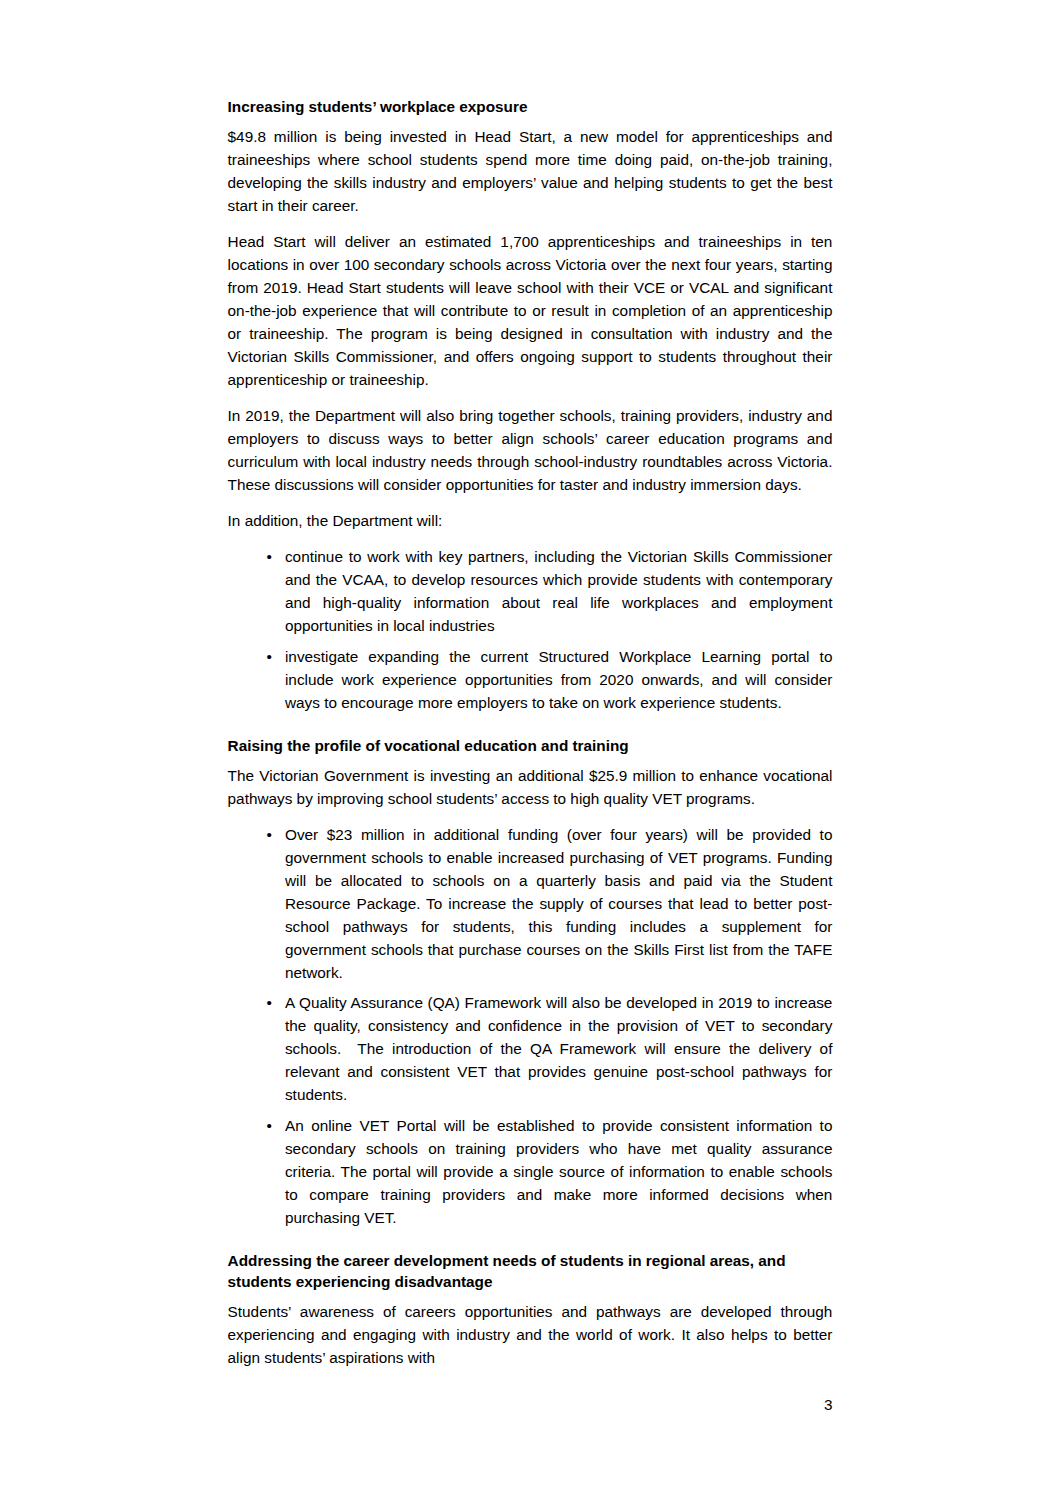Increasing students’ workplace exposure
$49.8 million is being invested in Head Start, a new model for apprenticeships and traineeships where school students spend more time doing paid, on-the-job training, developing the skills industry and employers’ value and helping students to get the best start in their career.
Head Start will deliver an estimated 1,700 apprenticeships and traineeships in ten locations in over 100 secondary schools across Victoria over the next four years, starting from 2019. Head Start students will leave school with their VCE or VCAL and significant on-the-job experience that will contribute to or result in completion of an apprenticeship or traineeship. The program is being designed in consultation with industry and the Victorian Skills Commissioner, and offers ongoing support to students throughout their apprenticeship or traineeship.
In 2019, the Department will also bring together schools, training providers, industry and employers to discuss ways to better align schools’ career education programs and curriculum with local industry needs through school-industry roundtables across Victoria. These discussions will consider opportunities for taster and industry immersion days.
In addition, the Department will:
continue to work with key partners, including the Victorian Skills Commissioner and the VCAA, to develop resources which provide students with contemporary and high-quality information about real life workplaces and employment opportunities in local industries
investigate expanding the current Structured Workplace Learning portal to include work experience opportunities from 2020 onwards, and will consider ways to encourage more employers to take on work experience students.
Raising the profile of vocational education and training
The Victorian Government is investing an additional $25.9 million to enhance vocational pathways by improving school students’ access to high quality VET programs.
Over $23 million in additional funding (over four years) will be provided to government schools to enable increased purchasing of VET programs. Funding will be allocated to schools on a quarterly basis and paid via the Student Resource Package. To increase the supply of courses that lead to better post-school pathways for students, this funding includes a supplement for government schools that purchase courses on the Skills First list from the TAFE network.
A Quality Assurance (QA) Framework will also be developed in 2019 to increase the quality, consistency and confidence in the provision of VET to secondary schools. The introduction of the QA Framework will ensure the delivery of relevant and consistent VET that provides genuine post-school pathways for students.
An online VET Portal will be established to provide consistent information to secondary schools on training providers who have met quality assurance criteria. The portal will provide a single source of information to enable schools to compare training providers and make more informed decisions when purchasing VET.
Addressing the career development needs of students in regional areas, and students experiencing disadvantage
Students’ awareness of careers opportunities and pathways are developed through experiencing and engaging with industry and the world of work. It also helps to better align students’ aspirations with
3